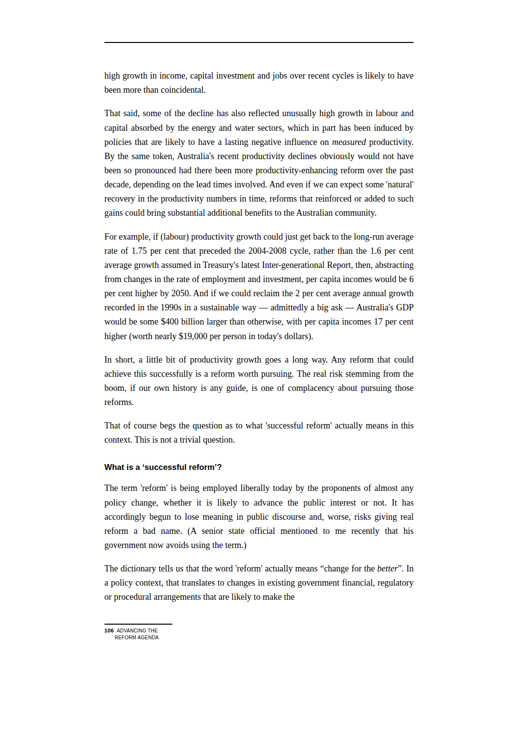high growth in income, capital investment and jobs over recent cycles is likely to have been more than coincidental.
That said, some of the decline has also reflected unusually high growth in labour and capital absorbed by the energy and water sectors, which in part has been induced by policies that are likely to have a lasting negative influence on measured productivity. By the same token, Australia's recent productivity declines obviously would not have been so pronounced had there been more productivity-enhancing reform over the past decade, depending on the lead times involved. And even if we can expect some 'natural' recovery in the productivity numbers in time, reforms that reinforced or added to such gains could bring substantial additional benefits to the Australian community.
For example, if (labour) productivity growth could just get back to the long-run average rate of 1.75 per cent that preceded the 2004-2008 cycle, rather than the 1.6 per cent average growth assumed in Treasury's latest Inter-generational Report, then, abstracting from changes in the rate of employment and investment, per capita incomes would be 6 per cent higher by 2050. And if we could reclaim the 2 per cent average annual growth recorded in the 1990s in a sustainable way — admittedly a big ask — Australia's GDP would be some $400 billion larger than otherwise, with per capita incomes 17 per cent higher (worth nearly $19,000 per person in today's dollars).
In short, a little bit of productivity growth goes a long way. Any reform that could achieve this successfully is a reform worth pursuing. The real risk stemming from the boom, if our own history is any guide, is one of complacency about pursuing those reforms.
That of course begs the question as to what 'successful reform' actually means in this context. This is not a trivial question.
What is a ‘successful reform’?
The term 'reform' is being employed liberally today by the proponents of almost any policy change, whether it is likely to advance the public interest or not. It has accordingly begun to lose meaning in public discourse and, worse, risks giving real reform a bad name. (A senior state official mentioned to me recently that his government now avoids using the term.)
The dictionary tells us that the word 'reform' actually means “change for the better”. In a policy context, that translates to changes in existing government financial, regulatory or procedural arrangements that are likely to make the
106 ADVANCING THE
REFORM AGENDA